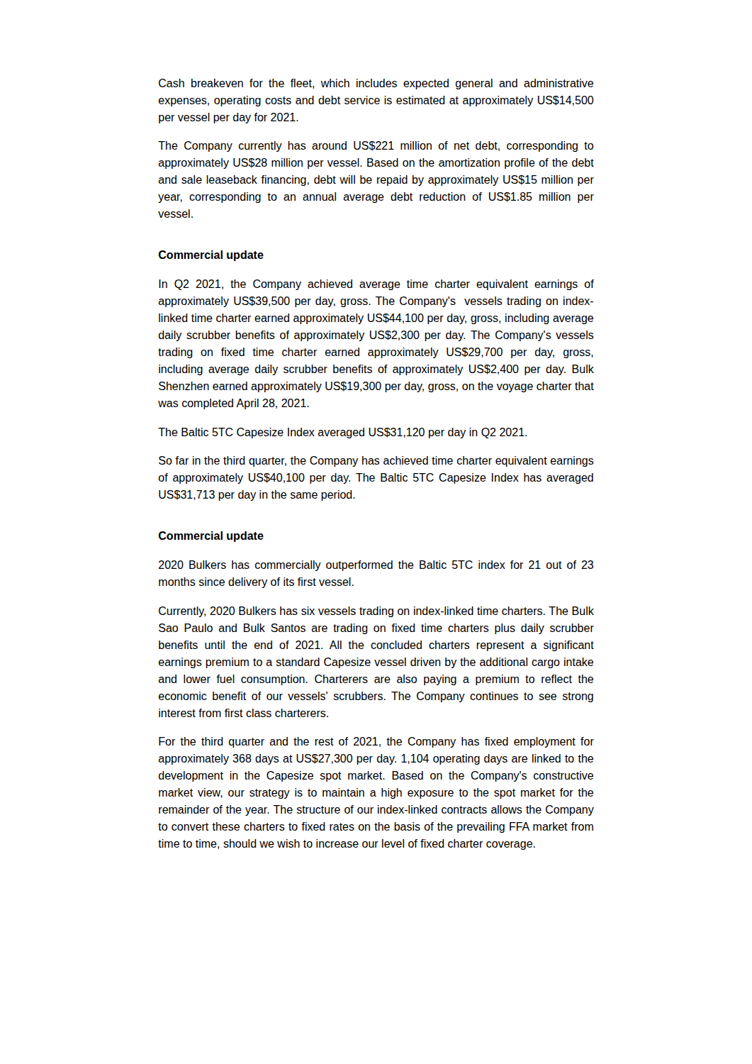Cash breakeven for the fleet, which includes expected general and administrative expenses, operating costs and debt service is estimated at approximately US$14,500 per vessel per day for 2021.
The Company currently has around US$221 million of net debt, corresponding to approximately US$28 million per vessel. Based on the amortization profile of the debt and sale leaseback financing, debt will be repaid by approximately US$15 million per year, corresponding to an annual average debt reduction of US$1.85 million per vessel.
Commercial update
In Q2 2021, the Company achieved average time charter equivalent earnings of approximately US$39,500 per day, gross. The Company's vessels trading on index-linked time charter earned approximately US$44,100 per day, gross, including average daily scrubber benefits of approximately US$2,300 per day. The Company's vessels trading on fixed time charter earned approximately US$29,700 per day, gross, including average daily scrubber benefits of approximately US$2,400 per day. Bulk Shenzhen earned approximately US$19,300 per day, gross, on the voyage charter that was completed April 28, 2021.
The Baltic 5TC Capesize Index averaged US$31,120 per day in Q2 2021.
So far in the third quarter, the Company has achieved time charter equivalent earnings of approximately US$40,100 per day. The Baltic 5TC Capesize Index has averaged US$31,713 per day in the same period.
Commercial update
2020 Bulkers has commercially outperformed the Baltic 5TC index for 21 out of 23 months since delivery of its first vessel.
Currently, 2020 Bulkers has six vessels trading on index-linked time charters. The Bulk Sao Paulo and Bulk Santos are trading on fixed time charters plus daily scrubber benefits until the end of 2021. All the concluded charters represent a significant earnings premium to a standard Capesize vessel driven by the additional cargo intake and lower fuel consumption. Charterers are also paying a premium to reflect the economic benefit of our vessels' scrubbers. The Company continues to see strong interest from first class charterers.
For the third quarter and the rest of 2021, the Company has fixed employment for approximately 368 days at US$27,300 per day. 1,104 operating days are linked to the development in the Capesize spot market. Based on the Company's constructive market view, our strategy is to maintain a high exposure to the spot market for the remainder of the year. The structure of our index-linked contracts allows the Company to convert these charters to fixed rates on the basis of the prevailing FFA market from time to time, should we wish to increase our level of fixed charter coverage.